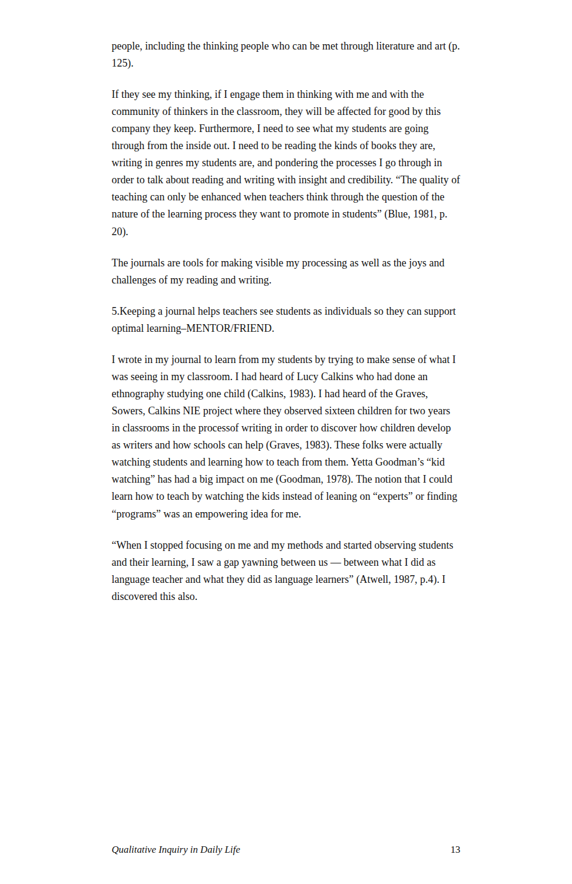people, including the thinking people who can be met through literature and art (p. 125).
If they see my thinking, if I engage them in thinking with me and with the community of thinkers in the classroom, they will be affected for good by this company they keep. Furthermore, I need to see what my students are going through from the inside out. I need to be reading the kinds of books they are, writing in genres my students are, and pondering the processes I go through in order to talk about reading and writing with insight and credibility. “The quality of teaching can only be enhanced when teachers think through the question of the nature of the learning process they want to promote in students” (Blue, 1981, p. 20).
The journals are tools for making visible my processing as well as the joys and challenges of my reading and writing.
5.Keeping a journal helps teachers see students as individuals so they can support optimal learning–MENTOR/FRIEND.
I wrote in my journal to learn from my students by trying to make sense of what I was seeing in my classroom. I had heard of Lucy Calkins who had done an ethnography studying one child (Calkins, 1983). I had heard of the Graves, Sowers, Calkins NIE project where they observed sixteen children for two years in classrooms in the processof writing in order to discover how children develop as writers and how schools can help (Graves, 1983). These folks were actually watching students and learning how to teach from them. Yetta Goodman’s “kid watching” has had a big impact on me (Goodman, 1978). The notion that I could learn how to teach by watching the kids instead of leaning on “experts” or finding “programs” was an empowering idea for me.
“When I stopped focusing on me and my methods and started observing students and their learning, I saw a gap yawning between us — between what I did as language teacher and what they did as language learners” (Atwell, 1987, p.4). I discovered this also.
Qualitative Inquiry in Daily Life 13